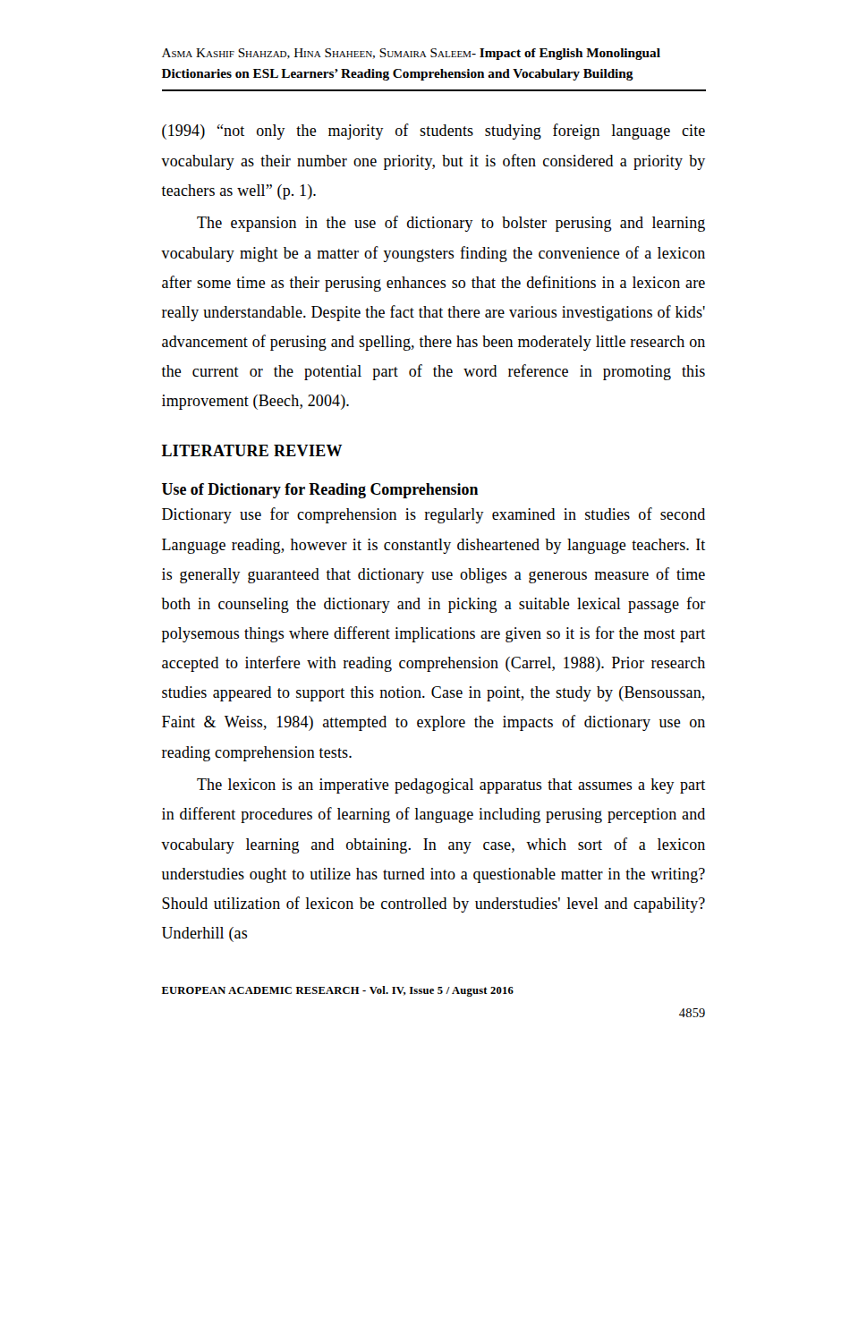Asma Kashif Shahzad, Hina Shaheen, Sumaira Saleem- Impact of English Monolingual Dictionaries on ESL Learners’ Reading Comprehension and Vocabulary Building
(1994) “not only the majority of students studying foreign language cite vocabulary as their number one priority, but it is often considered a priority by teachers as well” (p. 1).
The expansion in the use of dictionary to bolster perusing and learning vocabulary might be a matter of youngsters finding the convenience of a lexicon after some time as their perusing enhances so that the definitions in a lexicon are really understandable. Despite the fact that there are various investigations of kids' advancement of perusing and spelling, there has been moderately little research on the current or the potential part of the word reference in promoting this improvement (Beech, 2004).
LITERATURE REVIEW
Use of Dictionary for Reading Comprehension
Dictionary use for comprehension is regularly examined in studies of second Language reading, however it is constantly disheartened by language teachers. It is generally guaranteed that dictionary use obliges a generous measure of time both in counseling the dictionary and in picking a suitable lexical passage for polysemous things where different implications are given so it is for the most part accepted to interfere with reading comprehension (Carrel, 1988). Prior research studies appeared to support this notion. Case in point, the study by (Bensoussan, Faint & Weiss, 1984) attempted to explore the impacts of dictionary use on reading comprehension tests.
The lexicon is an imperative pedagogical apparatus that assumes a key part in different procedures of learning of language including perusing perception and vocabulary learning and obtaining. In any case, which sort of a lexicon understudies ought to utilize has turned into a questionable matter in the writing? Should utilization of lexicon be controlled by understudies' level and capability? Underhill (as
EUROPEAN ACADEMIC RESEARCH - Vol. IV, Issue 5 / August 2016 4859